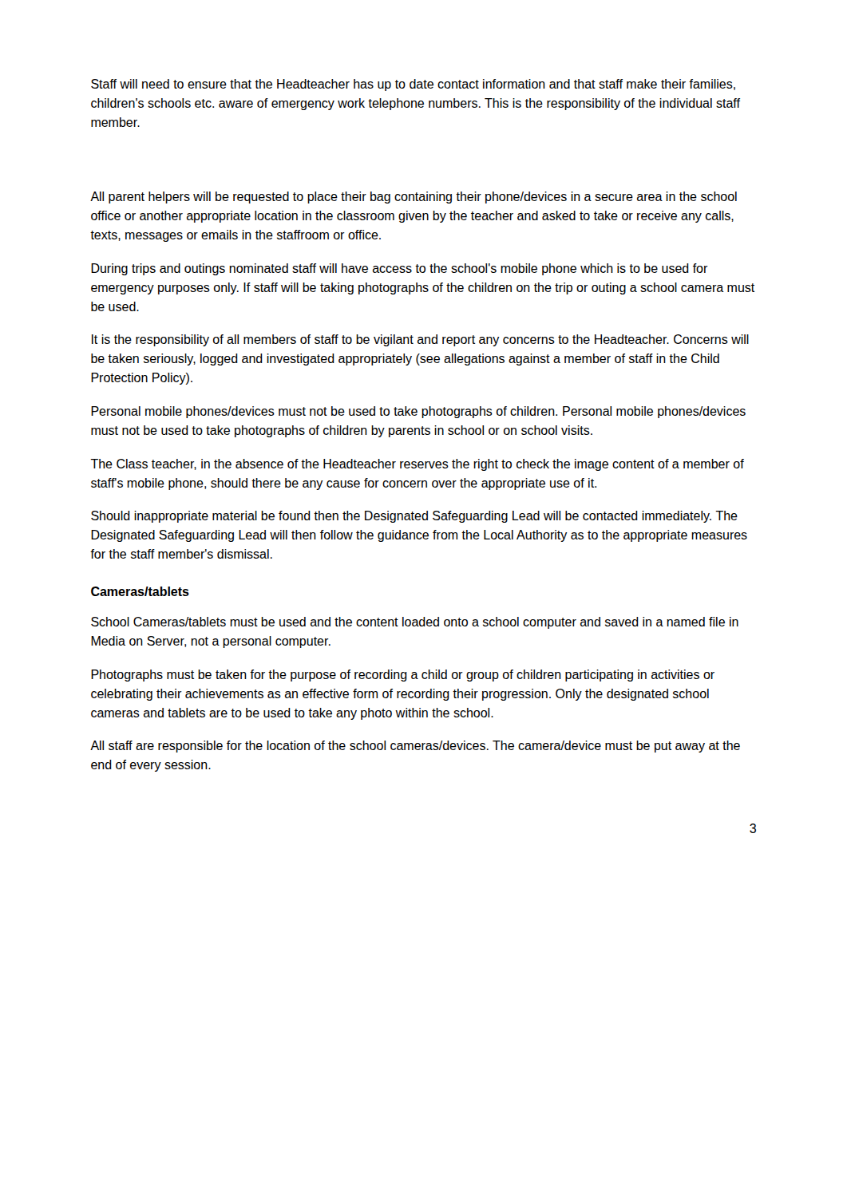Staff will need to ensure that the Headteacher has up to date contact information and that staff make their families, children's schools etc. aware of emergency work telephone numbers. This is the responsibility of the individual staff member.
All parent helpers will be requested to place their bag containing their phone/devices in a secure area in the school office or another appropriate location in the classroom given by the teacher and asked to take or receive any calls, texts, messages or emails in the staffroom or office.
During trips and outings nominated staff will have access to the school's mobile phone which is to be used for emergency purposes only. If staff will be taking photographs of the children on the trip or outing a school camera must be used.
It is the responsibility of all members of staff to be vigilant and report any concerns to the Headteacher. Concerns will be taken seriously, logged and investigated appropriately (see allegations against a member of staff in the Child Protection Policy).
Personal mobile phones/devices must not be used to take photographs of children. Personal mobile phones/devices must not be used to take photographs of children by parents in school or on school visits.
The Class teacher, in the absence of the Headteacher reserves the right to check the image content of a member of staff's mobile phone, should there be any cause for concern over the appropriate use of it.
Should inappropriate material be found then the Designated Safeguarding Lead will be contacted immediately. The Designated Safeguarding Lead will then follow the guidance from the Local Authority as to the appropriate measures for the staff member's dismissal.
Cameras/tablets
School Cameras/tablets must be used and the content loaded onto a school computer and saved in a named file in Media on Server, not a personal computer.
Photographs must be taken for the purpose of recording a child or group of children participating in activities or celebrating their achievements as an effective form of recording their progression. Only the designated school cameras and tablets are to be used to take any photo within the school.
All staff are responsible for the location of the school cameras/devices. The camera/device must be put away at the end of every session.
3